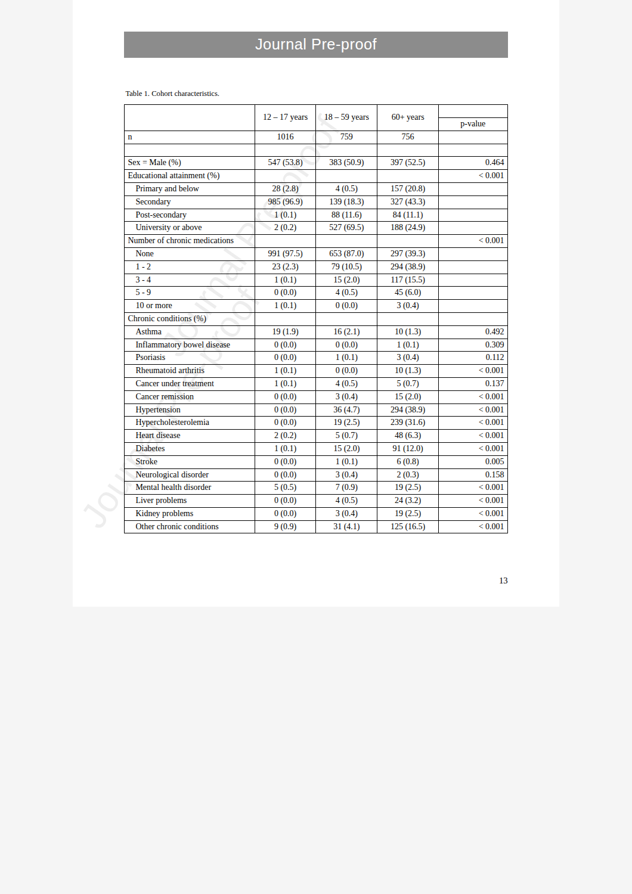Journal Pre-proof
Table 1. Cohort characteristics.
| | 12 – 17 years | 18 – 59 years | 60+ years | |
| --- | --- | --- | --- | --- |
| p-value |
| n | 1016 | 759 | 756 | |
| Sex = Male (%) | 547 (53.8) | 383 (50.9) | 397 (52.5) | 0.464 |
| Educational attainment (%) | | | | < 0.001 |
| Primary and below | 28 (2.8) | 4 (0.5) | 157 (20.8) | |
| Secondary | 985 (96.9) | 139 (18.3) | 327 (43.3) | |
| Post-secondary | 1 (0.1) | 88 (11.6) | 84 (11.1) | |
| University or above | 2 (0.2) | 527 (69.5) | 188 (24.9) | |
| Number of chronic medications | | | | < 0.001 |
| None | 991 (97.5) | 653 (87.0) | 297 (39.3) | |
| 1 - 2 | 23 (2.3) | 79 (10.5) | 294 (38.9) | |
| 3 - 4 | 1 (0.1) | 15 (2.0) | 117 (15.5) | |
| 5 - 9 | 0 (0.0) | 4 (0.5) | 45 (6.0) | |
| 10 or more | 1 (0.1) | 0 (0.0) | 3 (0.4) | |
| Chronic conditions (%) | | | | |
| Asthma | 19 (1.9) | 16 (2.1) | 10 (1.3) | 0.492 |
| Inflammatory bowel disease | 0 (0.0) | 0 (0.0) | 1 (0.1) | 0.309 |
| Psoriasis | 0 (0.0) | 1 (0.1) | 3 (0.4) | 0.112 |
| Rheumatoid arthritis | 1 (0.1) | 0 (0.0) | 10 (1.3) | < 0.001 |
| Cancer under treatment | 1 (0.1) | 4 (0.5) | 5 (0.7) | 0.137 |
| Cancer remission | 0 (0.0) | 3 (0.4) | 15 (2.0) | < 0.001 |
| Hypertension | 0 (0.0) | 36 (4.7) | 294 (38.9) | < 0.001 |
| Hypercholesterolemia | 0 (0.0) | 19 (2.5) | 239 (31.6) | < 0.001 |
| Heart disease | 2 (0.2) | 5 (0.7) | 48 (6.3) | < 0.001 |
| Diabetes | 1 (0.1) | 15 (2.0) | 91 (12.0) | < 0.001 |
| Stroke | 0 (0.0) | 1 (0.1) | 6 (0.8) | 0.005 |
| Neurological disorder | 0 (0.0) | 3 (0.4) | 2 (0.3) | 0.158 |
| Mental health disorder | 5 (0.5) | 7 (0.9) | 19 (2.5) | < 0.001 |
| Liver problems | 0 (0.0) | 4 (0.5) | 24 (3.2) | < 0.001 |
| Kidney problems | 0 (0.0) | 3 (0.4) | 19 (2.5) | < 0.001 |
| Other chronic conditions | 9 (0.9) | 31 (4.1) | 125 (16.5) | < 0.001 |
Journal Pre-proof Journal Pre-proof
13